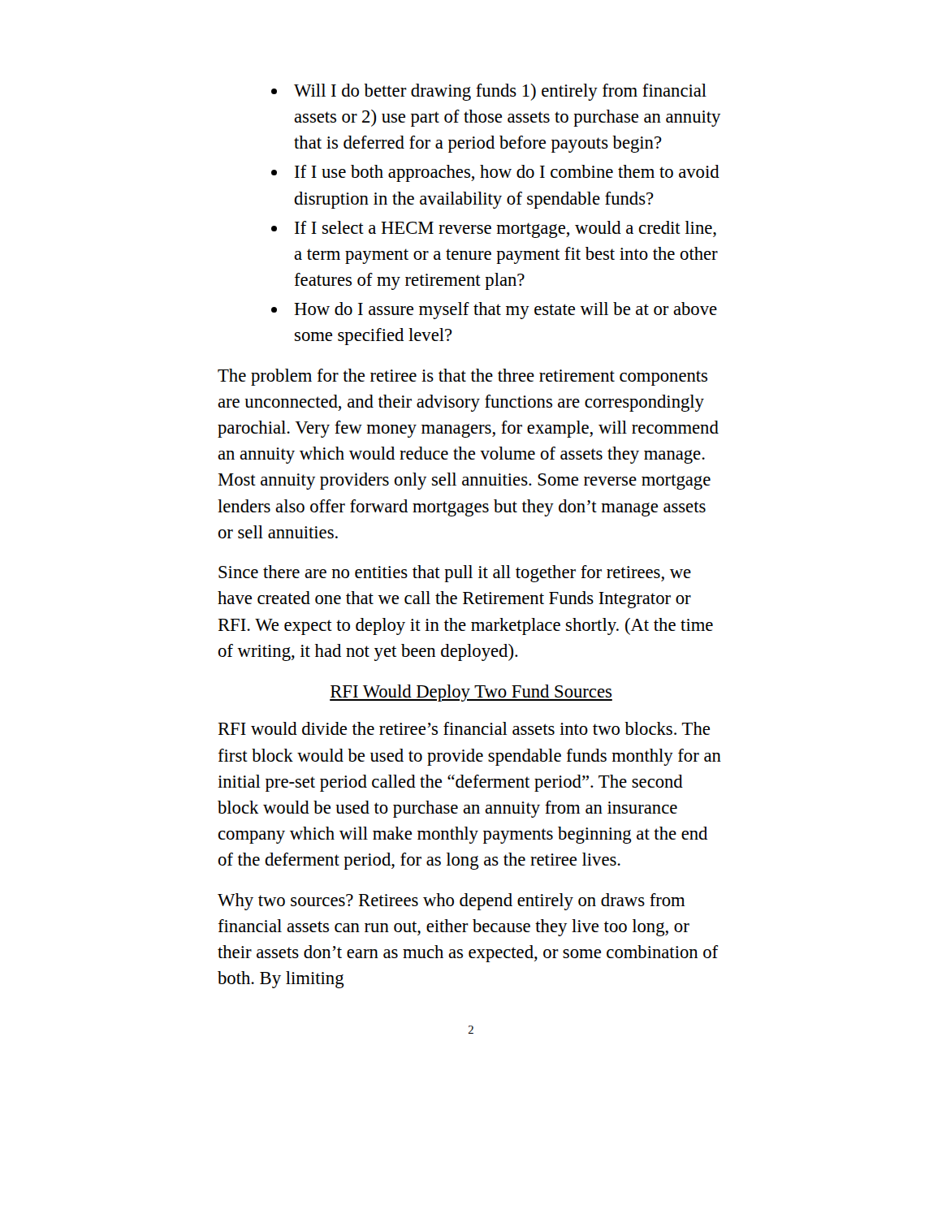Will I do better drawing funds 1) entirely from financial assets or 2) use part of those assets to purchase an annuity that is deferred for a period before payouts begin?
If I use both approaches, how do I combine them to avoid disruption in the availability of spendable funds?
If I select a HECM reverse mortgage, would a credit line, a term payment or a tenure payment fit best into the other features of my retirement plan?
How do I assure myself that my estate will be at or above some specified level?
The problem for the retiree is that the three retirement components are unconnected, and their advisory functions are correspondingly parochial. Very few money managers, for example, will recommend an annuity which would reduce the volume of assets they manage. Most annuity providers only sell annuities. Some reverse mortgage lenders also offer forward mortgages but they don’t manage assets or sell annuities.
Since there are no entities that pull it all together for retirees, we have created one that we call the Retirement Funds Integrator or RFI. We expect to deploy it in the marketplace shortly. (At the time of writing, it had not yet been deployed).
RFI Would Deploy Two Fund Sources
RFI would divide the retiree’s financial assets into two blocks. The first block would be used to provide spendable funds monthly for an initial pre-set period called the “deferment period”. The second block would be used to purchase an annuity from an insurance company which will make monthly payments beginning at the end of the deferment period, for as long as the retiree lives.
Why two sources? Retirees who depend entirely on draws from financial assets can run out, either because they live too long, or their assets don’t earn as much as expected, or some combination of both. By limiting
2